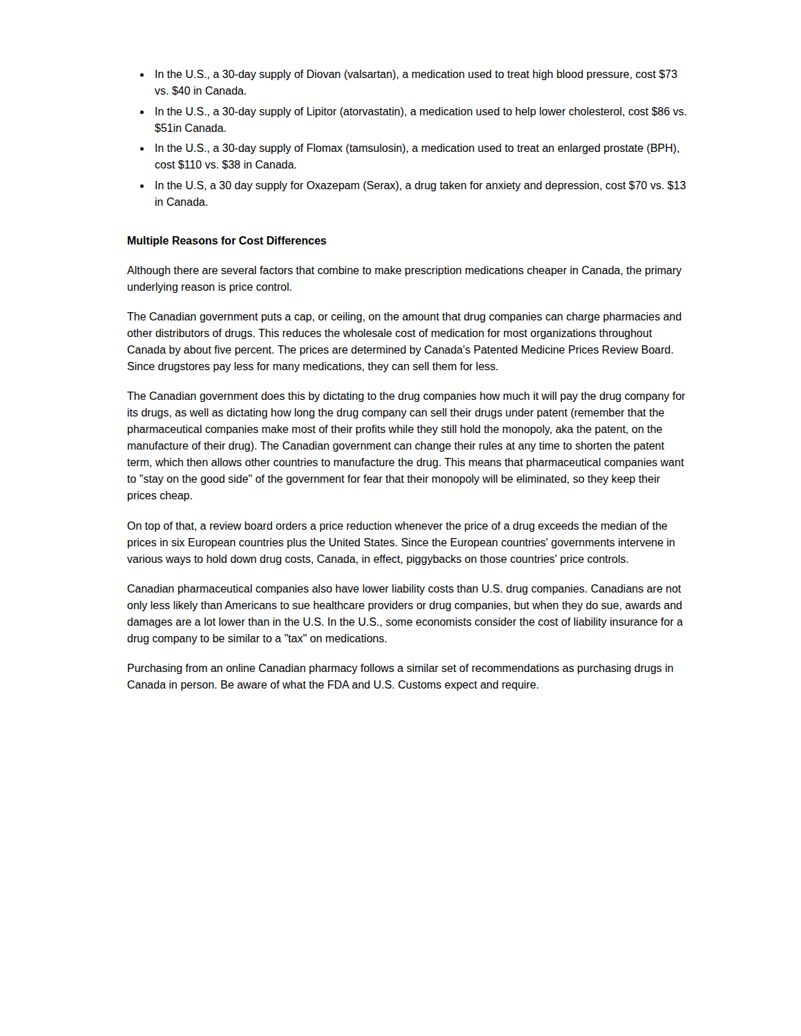In the U.S., a 30-day supply of Diovan (valsartan), a medication used to treat high blood pressure, cost $73 vs. $40 in Canada.
In the U.S., a 30-day supply of Lipitor (atorvastatin), a medication used to help lower cholesterol, cost $86 vs. $51in Canada.
In the U.S., a 30-day supply of Flomax (tamsulosin), a medication used to treat an enlarged prostate (BPH), cost $110 vs. $38 in Canada.
In the U.S, a 30 day supply for Oxazepam (Serax), a drug taken for anxiety and depression, cost $70 vs. $13 in Canada.
Multiple Reasons for Cost Differences
Although there are several factors that combine to make prescription medications cheaper in Canada, the primary underlying reason is price control.
The Canadian government puts a cap, or ceiling, on the amount that drug companies can charge pharmacies and other distributors of drugs. This reduces the wholesale cost of medication for most organizations throughout Canada by about five percent. The prices are determined by Canada's Patented Medicine Prices Review Board. Since drugstores pay less for many medications, they can sell them for less.
The Canadian government does this by dictating to the drug companies how much it will pay the drug company for its drugs, as well as dictating how long the drug company can sell their drugs under patent (remember that the pharmaceutical companies make most of their profits while they still hold the monopoly, aka the patent, on the manufacture of their drug). The Canadian government can change their rules at any time to shorten the patent term, which then allows other countries to manufacture the drug. This means that pharmaceutical companies want to "stay on the good side" of the government for fear that their monopoly will be eliminated, so they keep their prices cheap.
On top of that, a review board orders a price reduction whenever the price of a drug exceeds the median of the prices in six European countries plus the United States. Since the European countries' governments intervene in various ways to hold down drug costs, Canada, in effect, piggybacks on those countries' price controls.
Canadian pharmaceutical companies also have lower liability costs than U.S. drug companies. Canadians are not only less likely than Americans to sue healthcare providers or drug companies, but when they do sue, awards and damages are a lot lower than in the U.S. In the U.S., some economists consider the cost of liability insurance for a drug company to be similar to a "tax" on medications.
Purchasing from an online Canadian pharmacy follows a similar set of recommendations as purchasing drugs in Canada in person. Be aware of what the FDA and U.S. Customs expect and require.